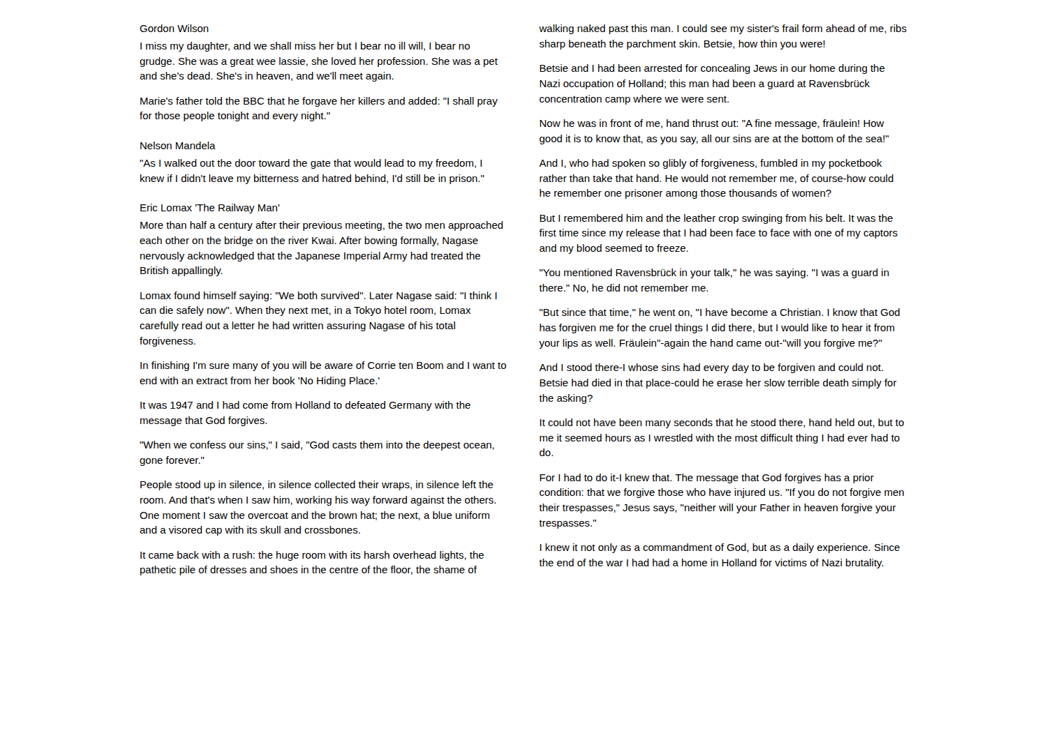Gordon Wilson
I miss my daughter, and we shall miss her but I bear no ill will, I bear no grudge. She was a great wee lassie, she loved her profession. She was a pet and she's dead. She's in heaven, and we'll meet again.
Marie's father told the BBC that he forgave her killers and added: "I shall pray for those people tonight and every night."
Nelson Mandela
"As I walked out the door toward the gate that would lead to my freedom, I knew if I didn't leave my bitterness and hatred behind, I'd still be in prison."
Eric Lomax 'The Railway Man'
More than half a century after their previous meeting, the two men approached each other on the bridge on the river Kwai. After bowing formally, Nagase nervously acknowledged that the Japanese Imperial Army had treated the British appallingly.
Lomax found himself saying: "We both survived". Later Nagase said: "I think I can die safely now". When they next met, in a Tokyo hotel room, Lomax carefully read out a letter he had written assuring Nagase of his total forgiveness.
In finishing I'm sure many of you will be aware of Corrie ten Boom and I want to end with an extract from her book 'No Hiding Place.'
It was 1947 and I had come from Holland to defeated Germany with the message that God forgives.
"When we confess our sins," I said, "God casts them into the deepest ocean, gone forever."
People stood up in silence, in silence collected their wraps, in silence left the room. And that's when I saw him, working his way forward against the others. One moment I saw the overcoat and the brown hat; the next, a blue uniform and a visored cap with its skull and crossbones.
It came back with a rush: the huge room with its harsh overhead lights, the pathetic pile of dresses and shoes in the centre of the floor, the shame of walking naked past this man. I could see my sister's frail form ahead of me, ribs sharp beneath the parchment skin. Betsie, how thin you were!
Betsie and I had been arrested for concealing Jews in our home during the Nazi occupation of Holland; this man had been a guard at Ravensbrück concentration camp where we were sent.
Now he was in front of me, hand thrust out: "A fine message, fräulein! How good it is to know that, as you say, all our sins are at the bottom of the sea!"
And I, who had spoken so glibly of forgiveness, fumbled in my pocketbook rather than take that hand. He would not remember me, of course-how could he remember one prisoner among those thousands of women?
But I remembered him and the leather crop swinging from his belt. It was the first time since my release that I had been face to face with one of my captors and my blood seemed to freeze.
"You mentioned Ravensbrück in your talk," he was saying. "I was a guard in there." No, he did not remember me.
"But since that time," he went on, "I have become a Christian. I know that God has forgiven me for the cruel things I did there, but I would like to hear it from your lips as well. Fräulein"-again the hand came out-"will you forgive me?"
And I stood there-I whose sins had every day to be forgiven and could not. Betsie had died in that place-could he erase her slow terrible death simply for the asking?
It could not have been many seconds that he stood there, hand held out, but to me it seemed hours as I wrestled with the most difficult thing I had ever had to do.
For I had to do it-I knew that. The message that God forgives has a prior condition: that we forgive those who have injured us. "If you do not forgive men their trespasses," Jesus says, "neither will your Father in heaven forgive your trespasses."
I knew it not only as a commandment of God, but as a daily experience. Since the end of the war I had had a home in Holland for victims of Nazi brutality.